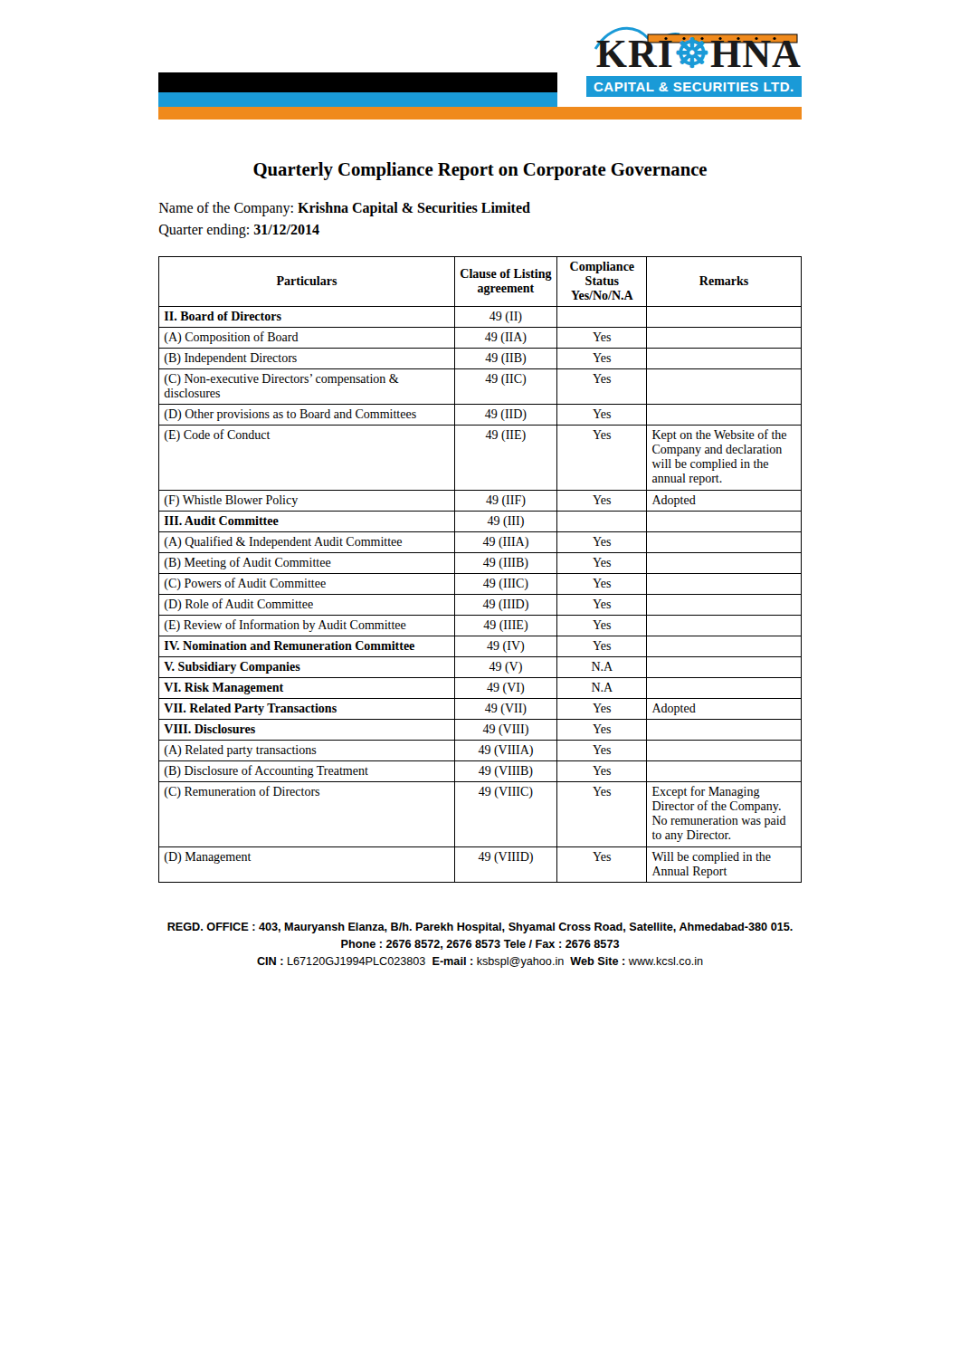KRI☸HNA
CAPITAL & SECURITIES LTD.
Quarterly Compliance Report on Corporate Governance
Name of the Company: Krishna Capital & Securities Limited
Quarter ending: 31/12/2014
| Particulars | Clause of Listing agreement | Compliance Status Yes/No/N.A | Remarks |
| --- | --- | --- | --- |
| II. Board of Directors | 49 (II) | | |
| (A) Composition of Board | 49 (IIA) | Yes | |
| (B) Independent Directors | 49 (IIB) | Yes | |
| (C) Non-executive Directors’ compensation & disclosures | 49 (IIC) | Yes | |
| (D) Other provisions as to Board and Committees | 49 (IID) | Yes | |
| (E) Code of Conduct | 49 (IIE) | Yes | Kept on the Website of the Company and declaration will be complied in the annual report. |
| (F) Whistle Blower Policy | 49 (IIF) | Yes | Adopted |
| III. Audit Committee | 49 (III) | | |
| (A) Qualified & Independent Audit Committee | 49 (IIIA) | Yes | |
| (B) Meeting of Audit Committee | 49 (IIIB) | Yes | |
| (C) Powers of Audit Committee | 49 (IIIC) | Yes | |
| (D) Role of Audit Committee | 49 (IIID) | Yes | |
| (E) Review of Information by Audit Committee | 49 (IIIE) | Yes | |
| IV. Nomination and Remuneration Committee | 49 (IV) | Yes | |
| V. Subsidiary Companies | 49 (V) | N.A | |
| VI. Risk Management | 49 (VI) | N.A | |
| VII. Related Party Transactions | 49 (VII) | Yes | Adopted |
| VIII. Disclosures | 49 (VIII) | Yes | |
| (A) Related party transactions | 49 (VIIIA) | Yes | |
| (B) Disclosure of Accounting Treatment | 49 (VIIIB) | Yes | |
| (C) Remuneration of Directors | 49 (VIIIC) | Yes | Except for Managing Director of the Company. No remuneration was paid to any Director. |
| (D) Management | 49 (VIIID) | Yes | Will be complied in the Annual Report |
REGD. OFFICE : 403, Mauryansh Elanza, B/h. Parekh Hospital, Shyamal Cross Road, Satellite, Ahmedabad-380 015.
Phone : 2676 8572, 2676 8573 Tele / Fax : 2676 8573
CIN : L67120GJ1994PLC023803 E-mail : ksbspl@yahoo.in Web Site : www.kcsl.co.in